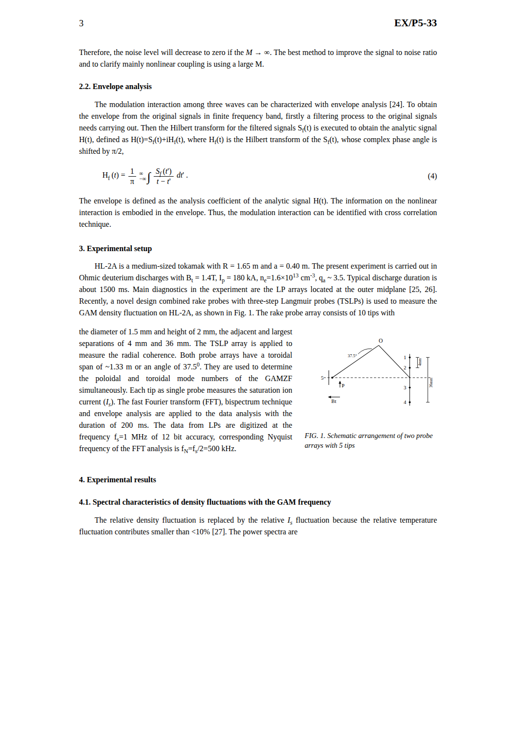3 EX/P5-33
Therefore, the noise level will decrease to zero if the M → ∞. The best method to improve the signal to noise ratio and to clarify mainly nonlinear coupling is using a large M.
2.2. Envelope analysis
The modulation interaction among three waves can be characterized with envelope analysis [24]. To obtain the envelope from the original signals in finite frequency band, firstly a filtering process to the original signals needs carrying out. Then the Hilbert transform for the filtered signals Sf(t) is executed to obtain the analytic signal H(t), defined as H(t)=Sf(t)+iHf(t), where Hf(t) is the Hilbert transform of the Sf(t), whose complex phase angle is shifted by π/2,
Hf (t) = 1 π ∞−∞∫ Sf (t') t − t' dt' .
(4)
The envelope is defined as the analysis coefficient of the analytic signal H(t). The information on the nonlinear interaction is embodied in the envelope. Thus, the modulation interaction can be identified with cross correlation technique.
3. Experimental setup
HL-2A is a medium-sized tokamak with R = 1.65 m and a = 0.40 m. The present experiment is carried out in Ohmic deuterium discharges with Bt = 1.4T, Ip = 180 kA, ne=1.6×1013 cm-3, qa ~ 3.5. Typical discharge duration is about 1500 ms. Main diagnostics in the experiment are the LP arrays located at the outer midplane [25, 26]. Recently, a novel design combined rake probes with three-step Langmuir probes (TSLPs) is used to measure the GAM density fluctuation on HL-2A, as shown in Fig. 1. The rake probe array consists of 10 tips with
O 37.5° 5 P Bt 1 2 3 4 4mm 36mm
FIG. 1. Schematic arrangement of two probe arrays with 5 tips
the diameter of 1.5 mm and height of 2 mm, the adjacent and largest separations of 4 mm and 36 mm. The TSLP array is applied to measure the radial coherence. Both probe arrays have a toroidal span of ~1.33 m or an angle of 37.50. They are used to determine the poloidal and toroidal mode numbers of the GAMZF simultaneously. Each tip as single probe measures the saturation ion current (Is). The fast Fourier transform (FFT), bispectrum technique and envelope analysis are applied to the data analysis with the duration of 200 ms. The data from LPs are digitized at the frequency fs=1 MHz of 12 bit accuracy, corresponding Nyquist frequency of the FFT analysis is fN=fs/2=500 kHz.
4. Experimental results
4.1. Spectral characteristics of density fluctuations with the GAM frequency
The relative density fluctuation is replaced by the relative Is fluctuation because the relative temperature fluctuation contributes smaller than <10% [27]. The power spectra are